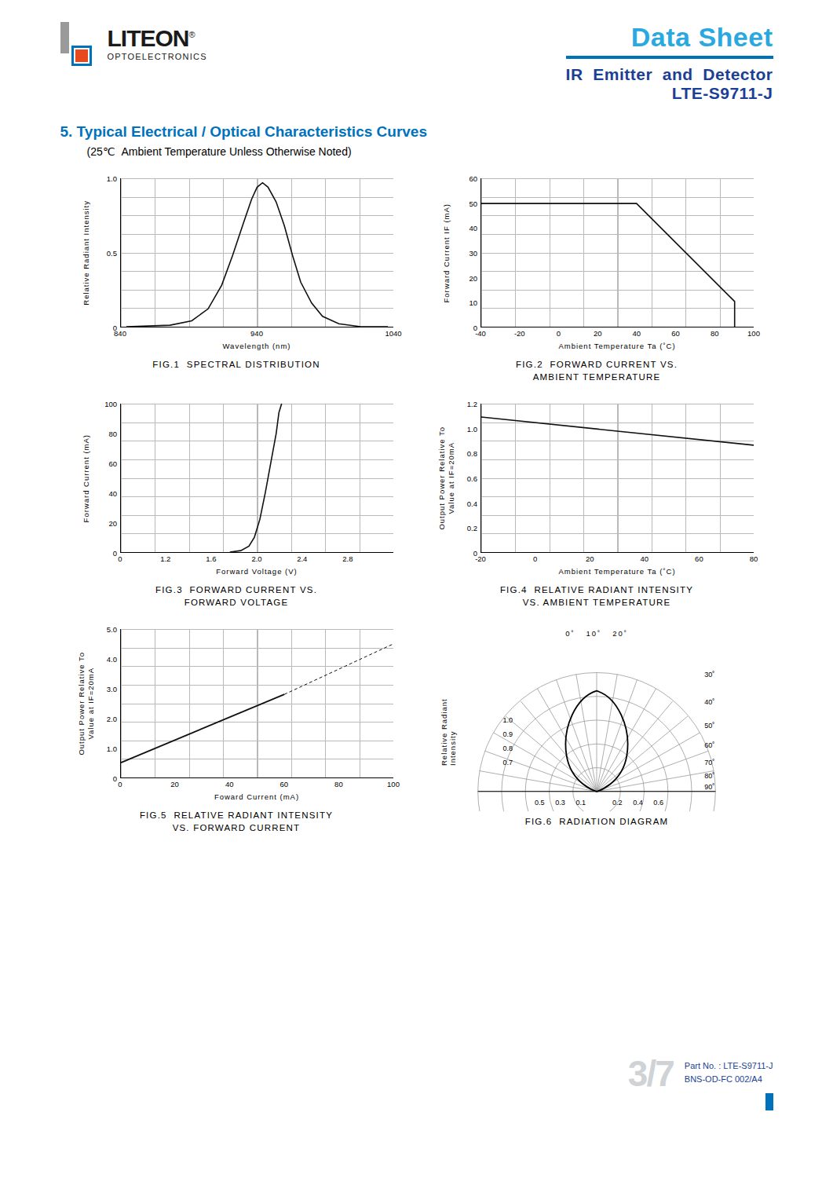LITEON®
OPTOELECTRONICS
Data Sheet
IR Emitter and Detector
LTE-S9711-J
5. Typical Electrical / Optical Characteristics Curves
(25℃ Ambient Temperature Unless Otherwise Noted)
Relative Radiant Intensity
1.0 0.5 0
840 940 1040
Wavelength (nm)
FIG.1 SPECTRAL DISTRIBUTION
Forward Current IF (mA)
60 50 40 30 20 10 0
-40 -20 0 20 40 60 80 100
Ambient Temperature Ta (˚C)
FIG.2 FORWARD CURRENT VS.
AMBIENT TEMPERATURE
Forward Current (mA)
100 80 60 40 20 0
0 1.2 1.6 2.0 2.4 2.8
Forward Voltage (V)
FIG.3 FORWARD CURRENT VS.
FORWARD VOLTAGE
Output Power Relative To
Value at IF=20mA
1.2 1.0 0.8 0.6 0.4 0.2 0
-20 0 20 40 60 80
Ambient Temperature Ta (˚C)
FIG.4 RELATIVE RADIANT INTENSITY
VS. AMBIENT TEMPERATURE
Output Power Relative To
Value at IF=20mA
5.0 4.0 3.0 2.0 1.0 0
0 20 40 60 80 100
Foward Current (mA)
FIG.5 RELATIVE RADIANT INTENSITY
VS. FORWARD CURRENT
0˚ 10˚ 20˚
Relative Radiant Intensity
30˚ 40˚ 50˚ 60˚ 70˚ 80˚ 90˚ 1.0 0.9 0.8 0.7 0.5 0.3 0.1 0.2 0.4 0.6
FIG.6 RADIATION DIAGRAM
3/7
Part No. : LTE-S9711-J
BNS-OD-FC 002/A4